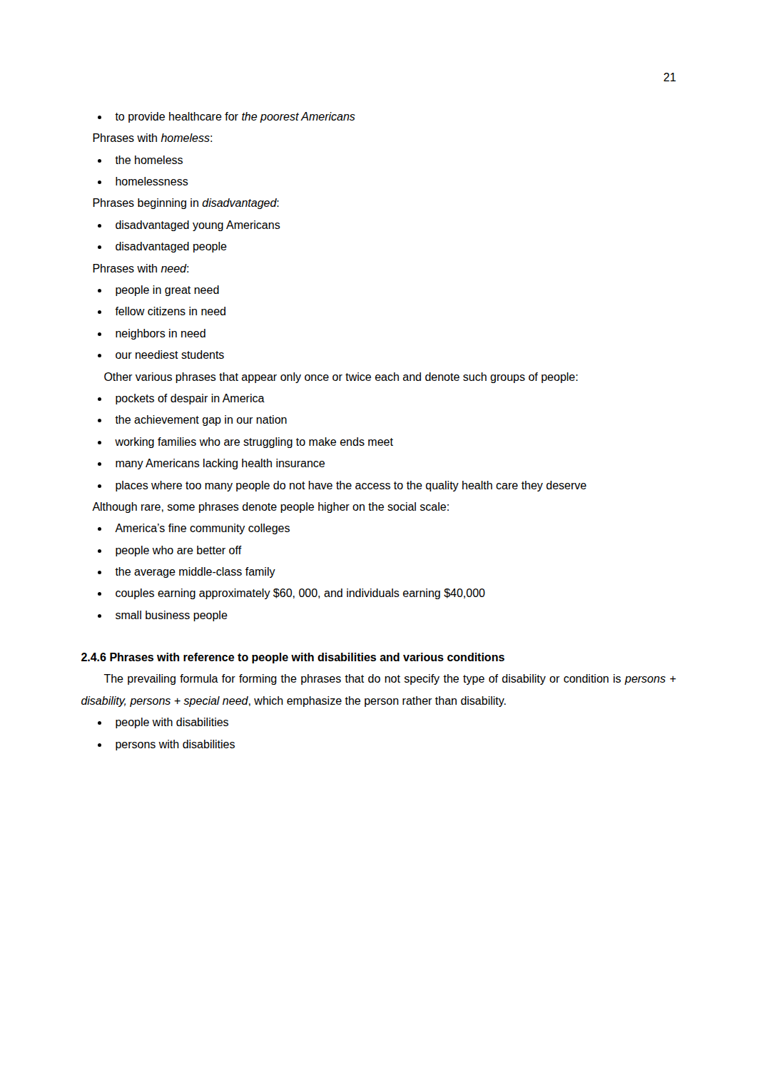21
to provide healthcare for the poorest Americans
Phrases with homeless:
the homeless
homelessness
Phrases beginning in disadvantaged:
disadvantaged young Americans
disadvantaged people
Phrases with need:
people in great need
fellow citizens in need
neighbors in need
our neediest students
Other various phrases that appear only once or twice each and denote such groups of people:
pockets of despair in America
the achievement gap in our nation
working families who are struggling to make ends meet
many Americans lacking health insurance
places where too many people do not have the access to the quality health care they deserve
Although rare, some phrases denote people higher on the social scale:
America’s fine community colleges
people who are better off
the average middle-class family
couples earning approximately $60, 000, and individuals earning $40,000
small business people
2.4.6 Phrases with reference to people with disabilities and various conditions
The prevailing formula for forming the phrases that do not specify the type of disability or condition is persons + disability, persons + special need, which emphasize the person rather than disability.
people with disabilities
persons with disabilities